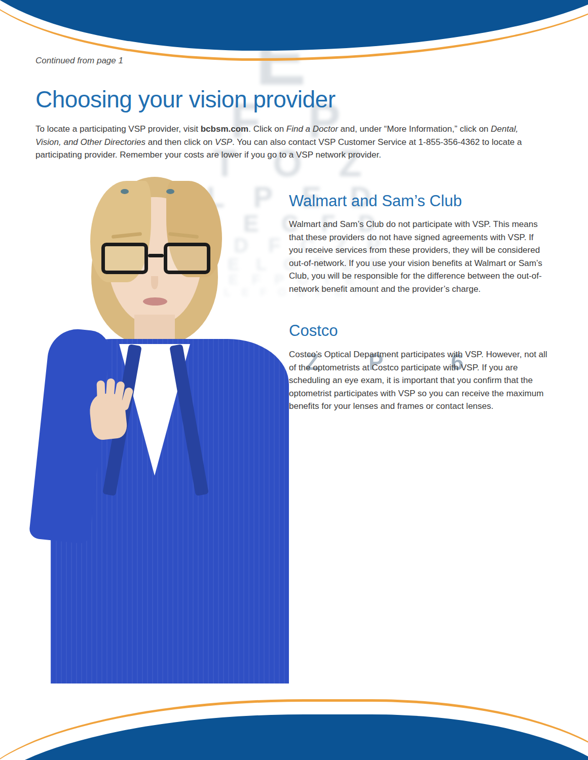E
F P
T O Z
L P E D
P E C F D
E D F C Z P
F E L O P Z D
D E F P O T E C
L E F O D P C T
D F C Z P 6
Continued from page 1
Choosing your vision provider
To locate a participating VSP provider, visit bcbsm.com. Click on Find a Doctor and, under “More Information,” click on Dental, Vision, and Other Directories and then click on VSP. You can also contact VSP Customer Service at 1-855-356-4362 to locate a participating provider. Remember your costs are lower if you go to a VSP network provider.
Walmart and Sam’s Club
Walmart and Sam’s Club do not participate with VSP. This means that these providers do not have signed agreements with VSP. If you receive services from these providers, they will be considered out-of-network. If you use your vision benefits at Walmart or Sam’s Club, you will be responsible for the difference between the out-of-network benefit amount and the provider’s charge.
Costco
Costco’s Optical Department participates with VSP. However, not all of the optometrists at Costco participate with VSP. If you are scheduling an eye exam, it is important that you confirm that the optometrist participates with VSP so you can receive the maximum benefits for your lenses and frames or contact lenses.